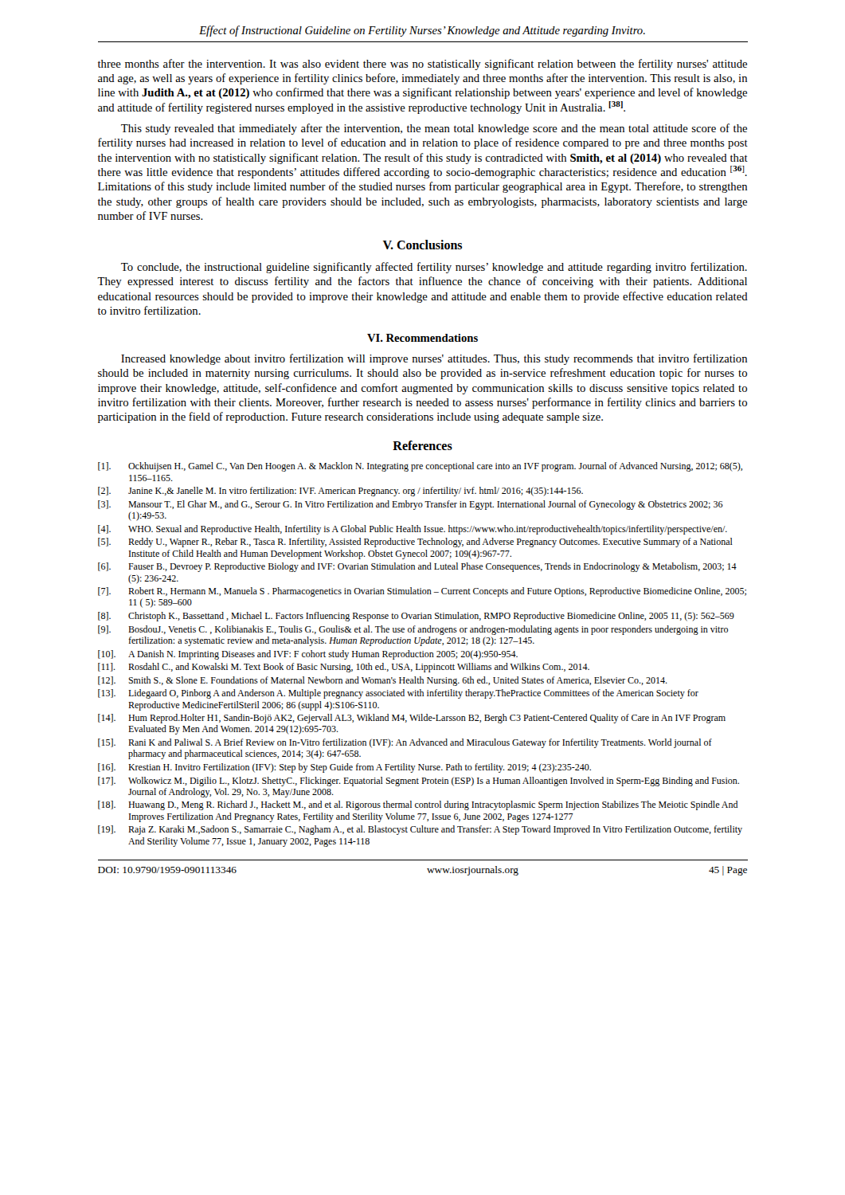Effect of Instructional Guideline on Fertility Nurses’ Knowledge and Attitude regarding Invitro.
three months after the intervention. It was also evident there was no statistically significant relation between the fertility nurses' attitude and age, as well as years of experience in fertility clinics before, immediately and three months after the intervention. This result is also, in line with Judith A., et at (2012) who confirmed that there was a significant relationship between years' experience and level of knowledge and attitude of fertility registered nurses employed in the assistive reproductive technology Unit in Australia. [38].
This study revealed that immediately after the intervention, the mean total knowledge score and the mean total attitude score of the fertility nurses had increased in relation to level of education and in relation to place of residence compared to pre and three months post the intervention with no statistically significant relation. The result of this study is contradicted with Smith, et al (2014) who revealed that there was little evidence that respondents’ attitudes differed according to socio-demographic characteristics; residence and education [36]. Limitations of this study include limited number of the studied nurses from particular geographical area in Egypt. Therefore, to strengthen the study, other groups of health care providers should be included, such as embryologists, pharmacists, laboratory scientists and large number of IVF nurses.
V. Conclusions
To conclude, the instructional guideline significantly affected fertility nurses’ knowledge and attitude regarding invitro fertilization. They expressed interest to discuss fertility and the factors that influence the chance of conceiving with their patients. Additional educational resources should be provided to improve their knowledge and attitude and enable them to provide effective education related to invitro fertilization.
VI. Recommendations
Increased knowledge about invitro fertilization will improve nurses' attitudes. Thus, this study recommends that invitro fertilization should be included in maternity nursing curriculums. It should also be provided as in-service refreshment education topic for nurses to improve their knowledge, attitude, self-confidence and comfort augmented by communication skills to discuss sensitive topics related to invitro fertilization with their clients. Moreover, further research is needed to assess nurses' performance in fertility clinics and barriers to participation in the field of reproduction. Future research considerations include using adequate sample size.
References
Ockhuijsen H., Gamel C., Van Den Hoogen A. & Macklon N. Integrating pre conceptional care into an IVF program. Journal of Advanced Nursing, 2012; 68(5), 1156–1165.
Janine K.,& Janelle M. In vitro fertilization: IVF. American Pregnancy. org / infertility/ ivf. html/ 2016; 4(35):144-156.
Mansour T., El Ghar M., and G., Serour G. In Vitro Fertilization and Embryo Transfer in Egypt. International Journal of Gynecology & Obstetrics 2002; 36 (1):49-53.
WHO. Sexual and Reproductive Health, Infertility is A Global Public Health Issue. https://www.who.int/reproductivehealth/topics/infertility/perspective/en/.
Reddy U., Wapner R., Rebar R., Tasca R. Infertility, Assisted Reproductive Technology, and Adverse Pregnancy Outcomes. Executive Summary of a National Institute of Child Health and Human Development Workshop. Obstet Gynecol 2007; 109(4):967-77.
Fauser B., Devroey P. Reproductive Biology and IVF: Ovarian Stimulation and Luteal Phase Consequences, Trends in Endocrinology & Metabolism, 2003; 14 (5): 236-242.
Robert R., Hermann M., Manuela S . Pharmacogenetics in Ovarian Stimulation – Current Concepts and Future Options, Reproductive Biomedicine Online, 2005; 11 ( 5): 589–600
Christoph K., Bassettand , Michael L. Factors Influencing Response to Ovarian Stimulation, RMPO Reproductive Biomedicine Online, 2005 11, (5): 562–569
BosdouJ., Venetis C. , Kolibianakis E., Toulis G., Goulis& et al. The use of androgens or androgen-modulating agents in poor responders undergoing in vitro fertilization: a systematic review and meta-analysis. Human Reproduction Update, 2012; 18 (2): 127–145.
A Danish N. Imprinting Diseases and IVF: F cohort study Human Reproduction 2005; 20(4):950-954.
Rosdahl C., and Kowalski M. Text Book of Basic Nursing, 10th ed., USA, Lippincott Williams and Wilkins Com., 2014.
Smith S., & Slone E. Foundations of Maternal Newborn and Woman's Health Nursing. 6th ed., United States of America, Elsevier Co., 2014.
Lidegaard O, Pinborg A and Anderson A. Multiple pregnancy associated with infertility therapy.ThePractice Committees of the American Society for Reproductive MedicineFertilSteril 2006; 86 (suppl 4):S106-S110.
Hum Reprod.Holter H1, Sandin-Bojö AK2, Gejervall AL3, Wikland M4, Wilde-Larsson B2, Bergh C3 Patient-Centered Quality of Care in An IVF Program Evaluated By Men And Women. 2014 29(12):695-703.
Rani K and Paliwal S. A Brief Review on In-Vitro fertilization (IVF): An Advanced and Miraculous Gateway for Infertility Treatments. World journal of pharmacy and pharmaceutical sciences, 2014; 3(4): 647-658.
Krestian H. Invitro Fertilization (IFV): Step by Step Guide from A Fertility Nurse. Path to fertility. 2019; 4 (23):235-240.
Wolkowicz M., Digilio L., KlotzJ. ShettyC., Flickinger. Equatorial Segment Protein (ESP) Is a Human Alloantigen Involved in Sperm-Egg Binding and Fusion. Journal of Andrology, Vol. 29, No. 3, May/June 2008.
Huawang D., Meng R. Richard J., Hackett M., and et al. Rigorous thermal control during Intracytoplasmic Sperm Injection Stabilizes The Meiotic Spindle And Improves Fertilization And Pregnancy Rates, Fertility and Sterility Volume 77, Issue 6, June 2002, Pages 1274-1277
Raja Z. Karaki M.,Sadoon S., Samarraie C., Nagham A., et al. Blastocyst Culture and Transfer: A Step Toward Improved In Vitro Fertilization Outcome, fertility And Sterility Volume 77, Issue 1, January 2002, Pages 114-118
DOI: 10.9790/1959-0901113346 www.iosrjournals.org 45 | Page